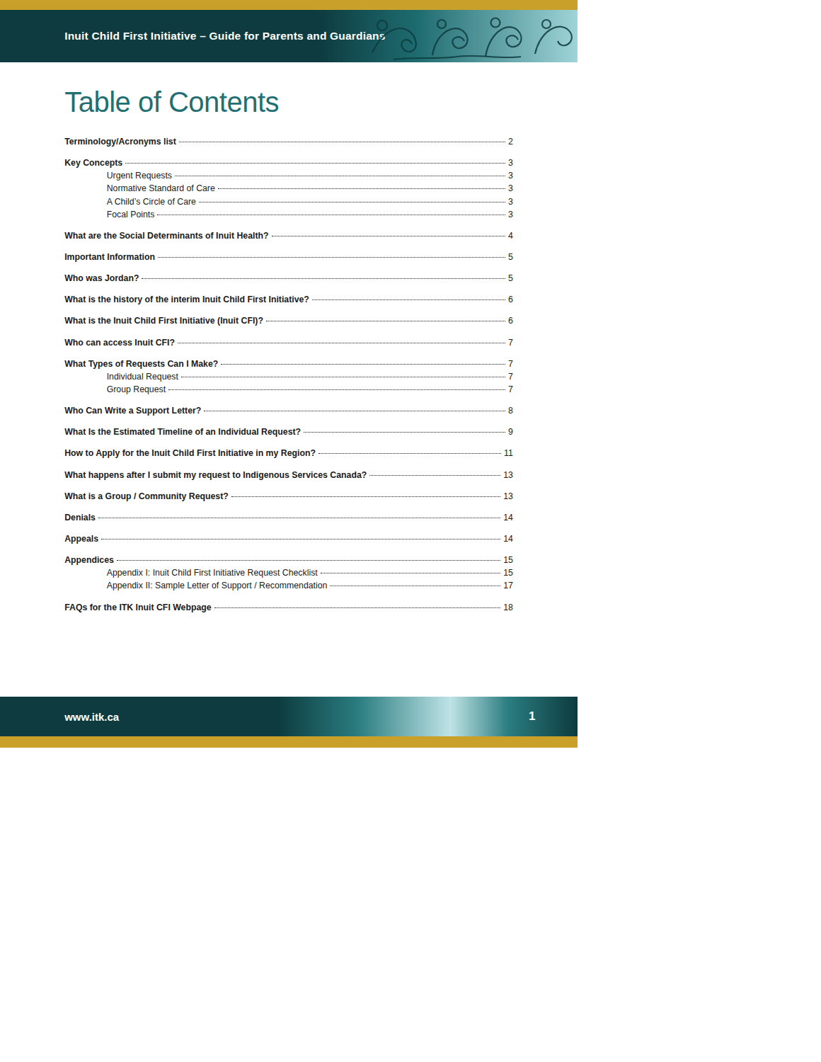Inuit Child First Initiative – Guide for Parents and Guardians
Table of Contents
Terminology/Acronyms list 2
Key Concepts 3
Urgent Requests 3
Normative Standard of Care 3
A Child’s Circle of Care 3
Focal Points 3
What are the Social Determinants of Inuit Health? 4
Important Information 5
Who was Jordan? 5
What is the history of the interim Inuit Child First Initiative? 6
What is the Inuit Child First Initiative (Inuit CFI)? 6
Who can access Inuit CFI? 7
What Types of Requests Can I Make? 7
Individual Request 7
Group Request 7
Who Can Write a Support Letter? 8
What Is the Estimated Timeline of an Individual Request? 9
How to Apply for the Inuit Child First Initiative in my Region? 11
What happens after I submit my request to Indigenous Services Canada? 13
What is a Group / Community Request? 13
Denials 14
Appeals 14
Appendices 15
Appendix I: Inuit Child First Initiative Request Checklist 15
Appendix II: Sample Letter of Support / Recommendation 17
FAQs for the ITK Inuit CFI Webpage 18
www.itk.ca
1